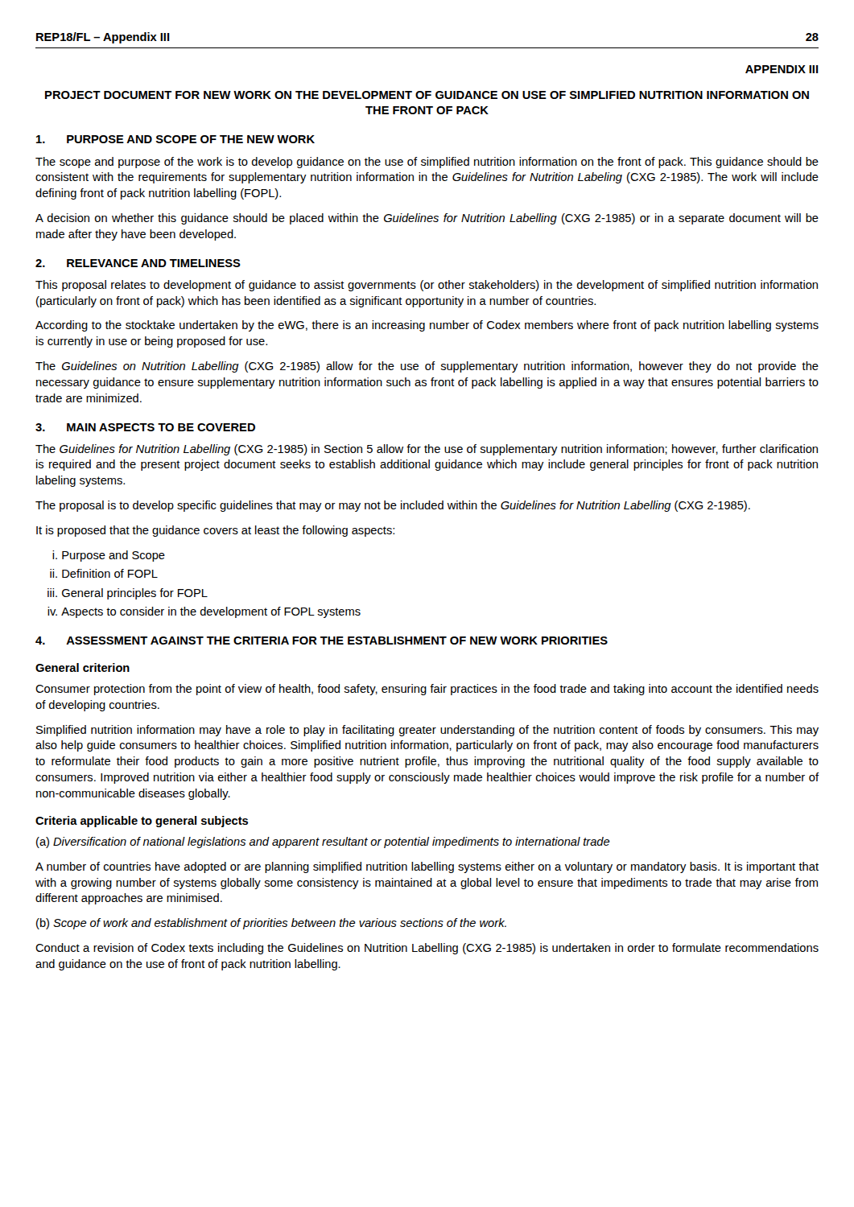REP18/FL – Appendix III 28
APPENDIX III
Project document for new work on the development of guidance on use of simplified nutrition information on the front of pack
1. PURPOSE AND SCOPE OF THE NEW WORK
The scope and purpose of the work is to develop guidance on the use of simplified nutrition information on the front of pack. This guidance should be consistent with the requirements for supplementary nutrition information in the Guidelines for Nutrition Labeling (CXG 2-1985). The work will include defining front of pack nutrition labelling (FOPL).
A decision on whether this guidance should be placed within the Guidelines for Nutrition Labelling (CXG 2-1985) or in a separate document will be made after they have been developed.
2. RELEVANCE AND TIMELINESS
This proposal relates to development of guidance to assist governments (or other stakeholders) in the development of simplified nutrition information (particularly on front of pack) which has been identified as a significant opportunity in a number of countries.
According to the stocktake undertaken by the eWG, there is an increasing number of Codex members where front of pack nutrition labelling systems is currently in use or being proposed for use.
The Guidelines on Nutrition Labelling (CXG 2-1985) allow for the use of supplementary nutrition information, however they do not provide the necessary guidance to ensure supplementary nutrition information such as front of pack labelling is applied in a way that ensures potential barriers to trade are minimized.
3. MAIN ASPECTS TO BE COVERED
The Guidelines for Nutrition Labelling (CXG 2-1985) in Section 5 allow for the use of supplementary nutrition information; however, further clarification is required and the present project document seeks to establish additional guidance which may include general principles for front of pack nutrition labeling systems.
The proposal is to develop specific guidelines that may or may not be included within the Guidelines for Nutrition Labelling (CXG 2-1985).
It is proposed that the guidance covers at least the following aspects:
Purpose and Scope
Definition of FOPL
General principles for FOPL
Aspects to consider in the development of FOPL systems
4. ASSESSMENT AGAINST THE CRITERIA FOR THE ESTABLISHMENT OF NEW WORK PRIORITIES
General criterion
Consumer protection from the point of view of health, food safety, ensuring fair practices in the food trade and taking into account the identified needs of developing countries.
Simplified nutrition information may have a role to play in facilitating greater understanding of the nutrition content of foods by consumers. This may also help guide consumers to healthier choices. Simplified nutrition information, particularly on front of pack, may also encourage food manufacturers to reformulate their food products to gain a more positive nutrient profile, thus improving the nutritional quality of the food supply available to consumers. Improved nutrition via either a healthier food supply or consciously made healthier choices would improve the risk profile for a number of non-communicable diseases globally.
Criteria applicable to general subjects
(a) Diversification of national legislations and apparent resultant or potential impediments to international trade
A number of countries have adopted or are planning simplified nutrition labelling systems either on a voluntary or mandatory basis. It is important that with a growing number of systems globally some consistency is maintained at a global level to ensure that impediments to trade that may arise from different approaches are minimised.
(b) Scope of work and establishment of priorities between the various sections of the work.
Conduct a revision of Codex texts including the Guidelines on Nutrition Labelling (CXG 2-1985) is undertaken in order to formulate recommendations and guidance on the use of front of pack nutrition labelling.